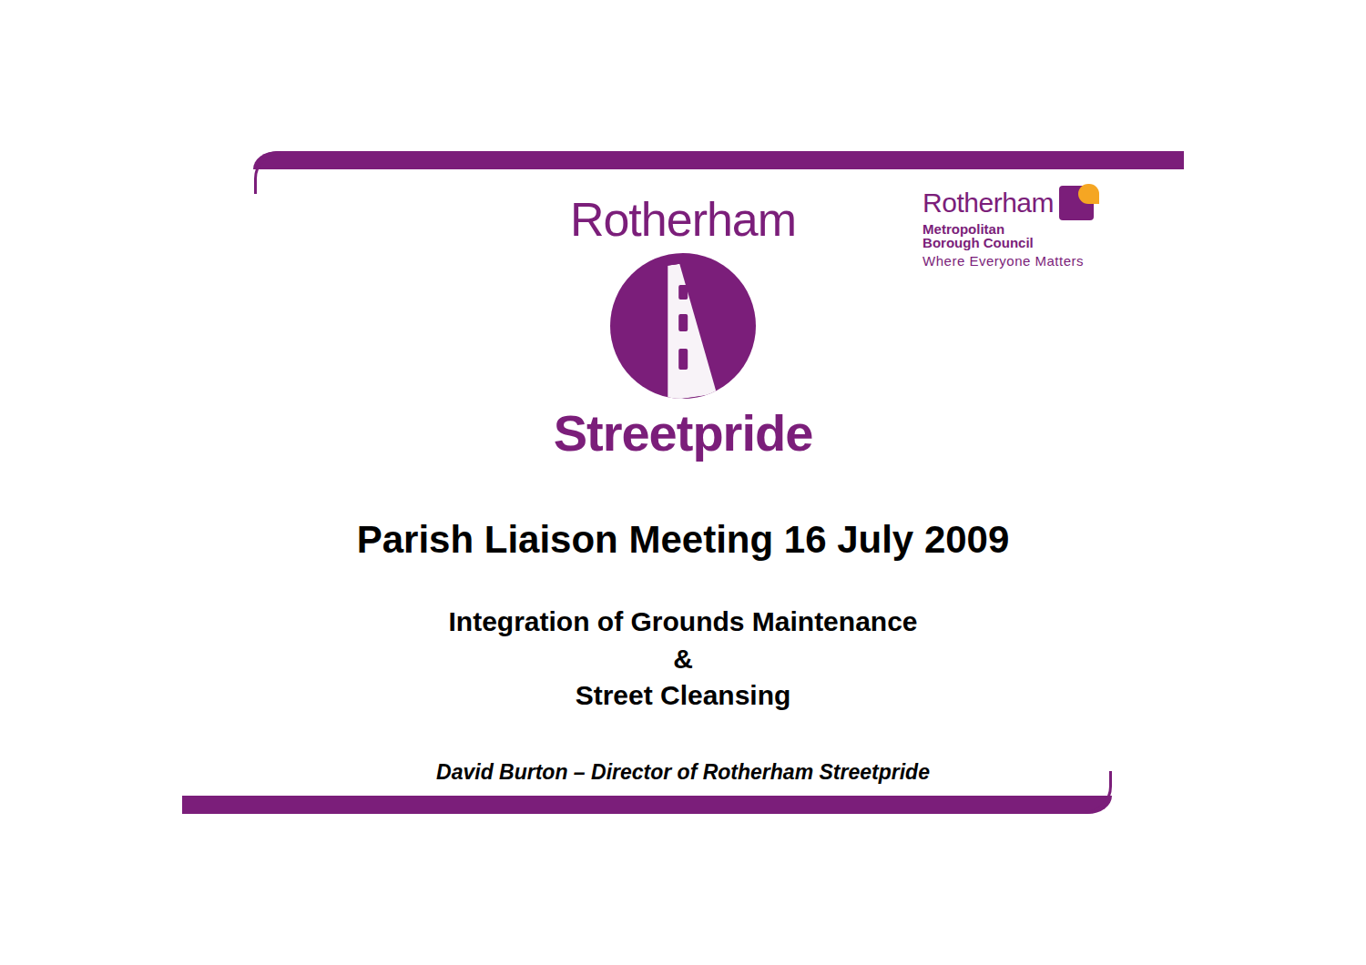Rotherham
Metropolitan
Borough Council
Where Everyone Matters
Rotherham
Streetpride
Parish Liaison Meeting 16 July 2009
Integration of Grounds Maintenance
&
Street Cleansing
David Burton – Director of Rotherham Streetpride